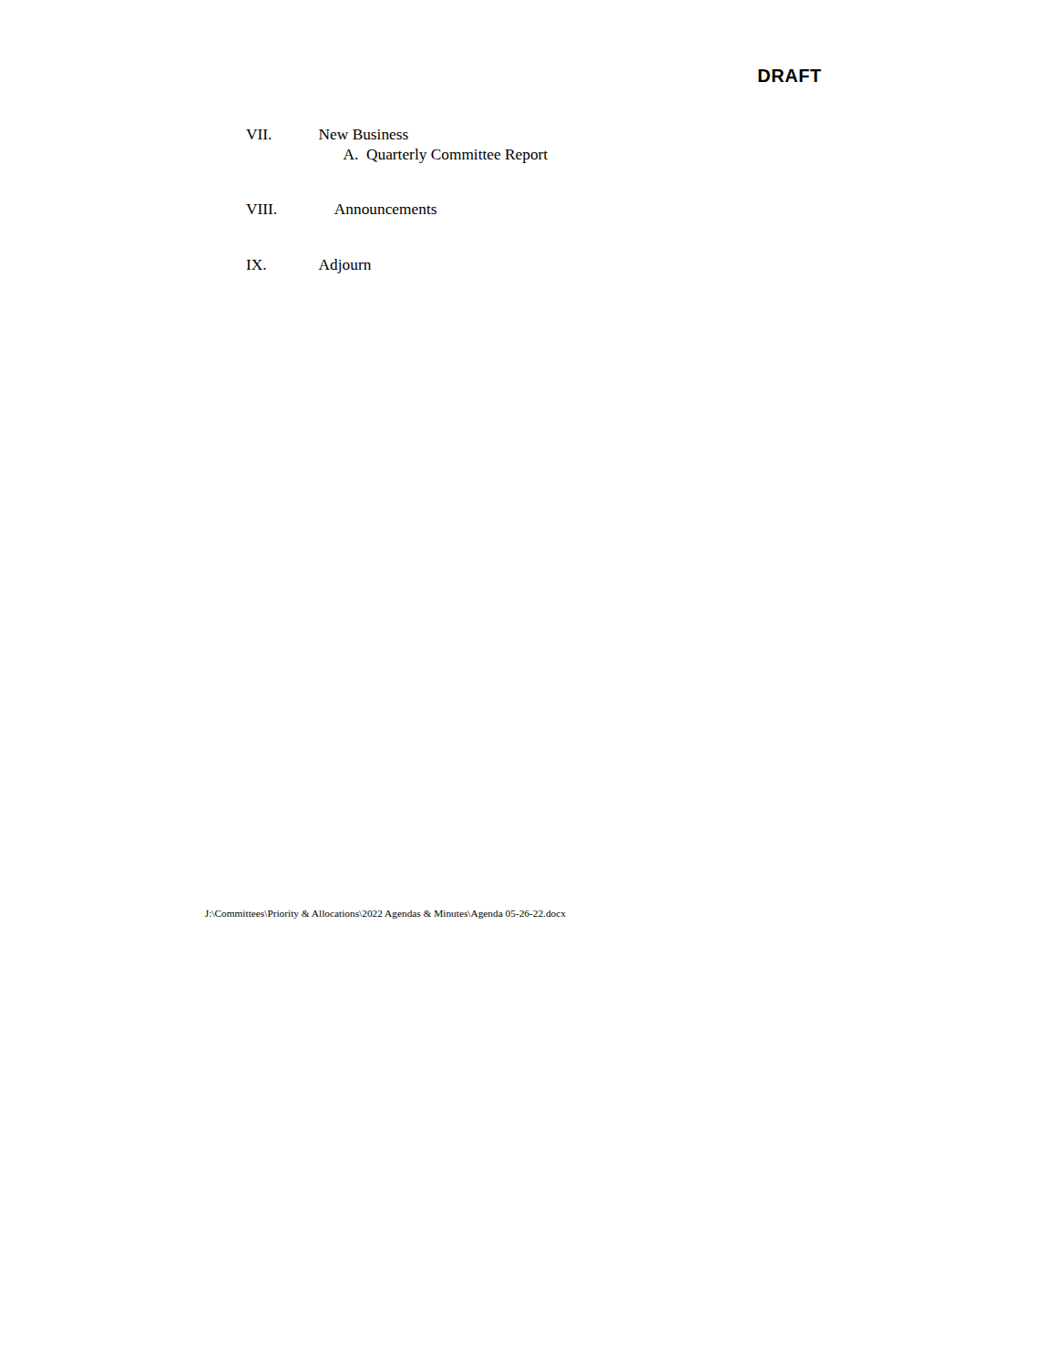DRAFT
VII.
New Business
A. Quarterly Committee Report
VIII.
Announcements
IX.
Adjourn
J:\Committees\Priority & Allocations\2022 Agendas & Minutes\Agenda 05-26-22.docx